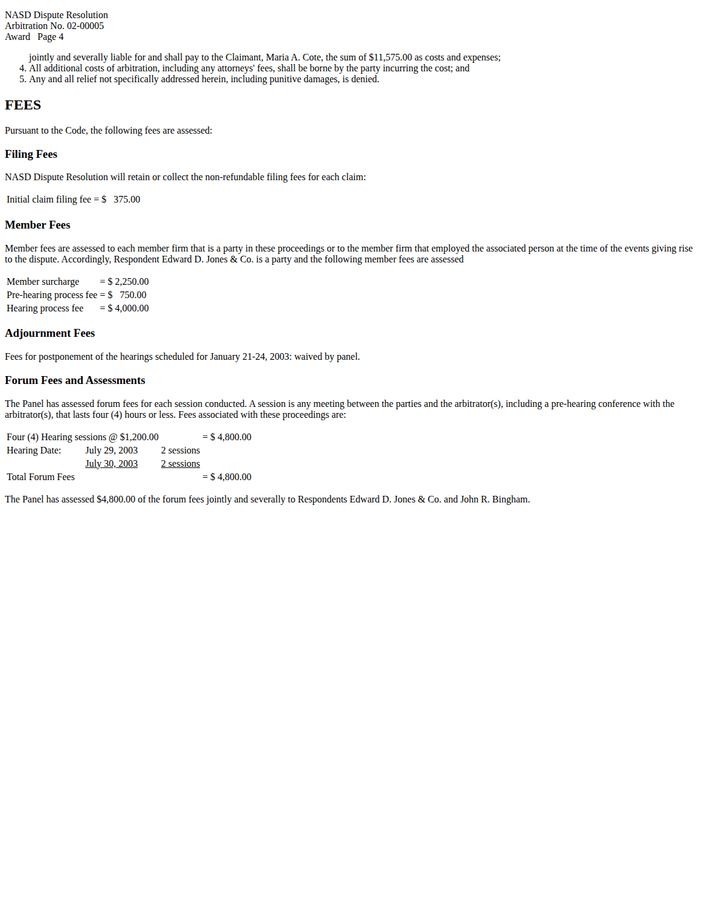NASD Dispute Resolution
Arbitration No. 02-00005
Award Page 4
jointly and severally liable for and shall pay to the Claimant, Maria A. Cote, the sum of $11,575.00 as costs and expenses;
All additional costs of arbitration, including any attorneys' fees, shall be borne by the party incurring the cost; and
Any and all relief not specifically addressed herein, including punitive damages, is denied.
FEES
Pursuant to the Code, the following fees are assessed:
Filing Fees
NASD Dispute Resolution will retain or collect the non-refundable filing fees for each claim:
| Initial claim filing fee | = $ 375.00 |
Member Fees
Member fees are assessed to each member firm that is a party in these proceedings or to the member firm that employed the associated person at the time of the events giving rise to the dispute. Accordingly, Respondent Edward D. Jones & Co. is a party and the following member fees are assessed
| Member surcharge | = $ 2,250.00 |
| Pre-hearing process fee | = $ 750.00 |
| Hearing process fee | = $ 4,000.00 |
Adjournment Fees
Fees for postponement of the hearings scheduled for January 21-24, 2003: waived by panel.
Forum Fees and Assessments
The Panel has assessed forum fees for each session conducted. A session is any meeting between the parties and the arbitrator(s), including a pre-hearing conference with the arbitrator(s), that lasts four (4) hours or less. Fees associated with these proceedings are:
| Four (4) Hearing sessions @ $1,200.00 | | = $ 4,800.00 |
| Hearing Date: | July 29, 2003 | 2 sessions | |
| | July 30, 2003 | 2 sessions | |
| Total Forum Fees | | = $ 4,800.00 |
The Panel has assessed $4,800.00 of the forum fees jointly and severally to Respondents Edward D. Jones & Co. and John R. Bingham.